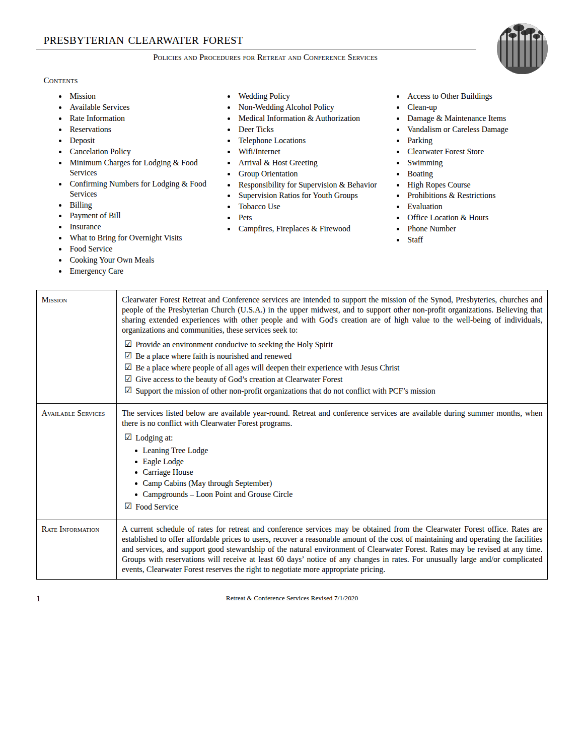Presbyterian Clearwater Forest
Policies and Procedures for Retreat and Conference Services
Contents
Mission
Available Services
Rate Information
Reservations
Deposit
Cancelation Policy
Minimum Charges for Lodging & Food Services
Confirming Numbers for Lodging & Food Services
Billing
Payment of Bill
Insurance
What to Bring for Overnight Visits
Food Service
Cooking Your Own Meals
Emergency Care
Wedding Policy
Non-Wedding Alcohol Policy
Medical Information & Authorization
Deer Ticks
Telephone Locations
Wifi/Internet
Arrival & Host Greeting
Group Orientation
Responsibility for Supervision & Behavior
Supervision Ratios for Youth Groups
Tobacco Use
Pets
Campfires, Fireplaces & Firewood
Access to Other Buildings
Clean-up
Damage & Maintenance Items
Vandalism or Careless Damage
Parking
Clearwater Forest Store
Swimming
Boating
High Ropes Course
Prohibitions & Restrictions
Evaluation
Office Location & Hours
Phone Number
Staff
| Mission | Clearwater Forest Retreat and Conference services are intended to support the mission of the Synod, Presbyteries, churches and people of the Presbyterian Church (U.S.A.) in the upper midwest, and to support other non-profit organizations. Believing that sharing extended experiences with other people and with God's creation are of high value to the well-being of individuals, organizations and communities, these services seek to: Provide an environment conducive to seeking the Holy Spirit Be a place where faith is nourished and renewed Be a place where people of all ages will deepen their experience with Jesus Christ Give access to the beauty of God’s creation at Clearwater Forest Support the mission of other non-profit organizations that do not conflict with PCF’s mission |
| Available Services | The services listed below are available year-round. Retreat and conference services are available during summer months, when there is no conflict with Clearwater Forest programs. Lodging at: Leaning Tree Lodge Eagle Lodge Carriage House Camp Cabins (May through September) Campgrounds – Loon Point and Grouse Circle Food Service |
| Rate Information | A current schedule of rates for retreat and conference services may be obtained from the Clearwater Forest office. Rates are established to offer affordable prices to users, recover a reasonable amount of the cost of maintaining and operating the facilities and services, and support good stewardship of the natural environment of Clearwater Forest. Rates may be revised at any time. Groups with reservations will receive at least 60 days’ notice of any changes in rates. For unusually large and/or complicated events, Clearwater Forest reserves the right to negotiate more appropriate pricing. |
1 Retreat & Conference Services Revised 7/1/2020